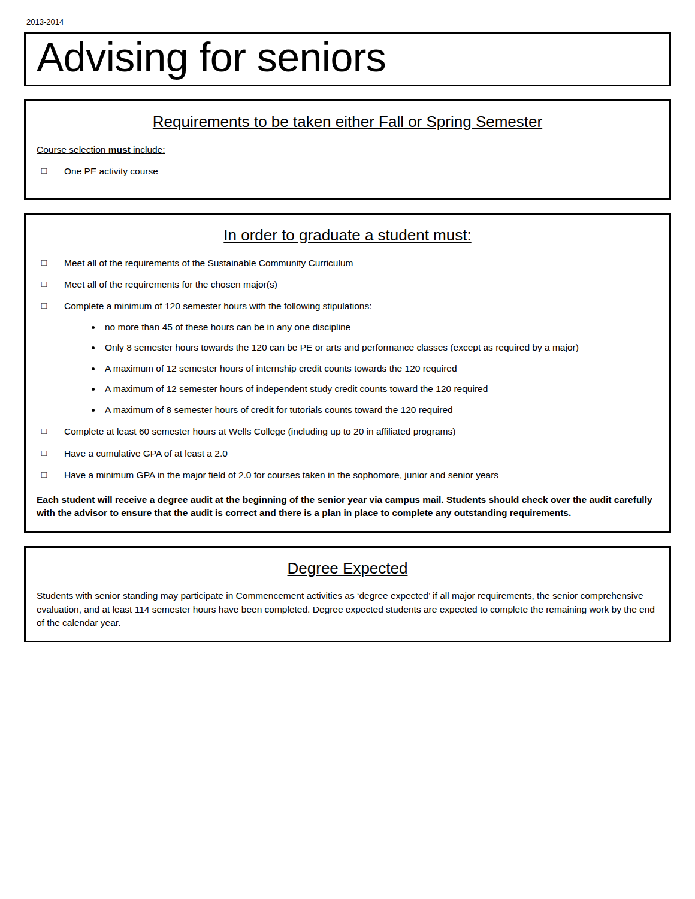2013-2014
Advising for seniors
Requirements to be taken either Fall or Spring Semester
Course selection must include:
One PE activity course
In order to graduate a student must:
Meet all of the requirements of the Sustainable Community Curriculum
Meet all of the requirements for the chosen major(s)
Complete a minimum of 120 semester hours with the following stipulations:
no more than 45 of these hours can be in any one discipline
Only 8 semester hours towards the 120 can be PE or arts and performance classes (except as required by a major)
A maximum of 12 semester hours of internship credit counts towards the 120 required
A maximum of 12 semester hours of independent study credit counts toward the 120 required
A maximum of 8 semester hours of credit for tutorials counts toward the 120 required
Complete at least 60 semester hours at Wells College (including up to 20 in affiliated programs)
Have a cumulative GPA of at least a 2.0
Have a minimum GPA in the major field of 2.0 for courses taken in the sophomore, junior and senior years
Each student will receive a degree audit at the beginning of the senior year via campus mail. Students should check over the audit carefully with the advisor to ensure that the audit is correct and there is a plan in place to complete any outstanding requirements.
Degree Expected
Students with senior standing may participate in Commencement activities as ‘degree expected’ if all major requirements, the senior comprehensive evaluation, and at least 114 semester hours have been completed. Degree expected students are expected to complete the remaining work by the end of the calendar year.